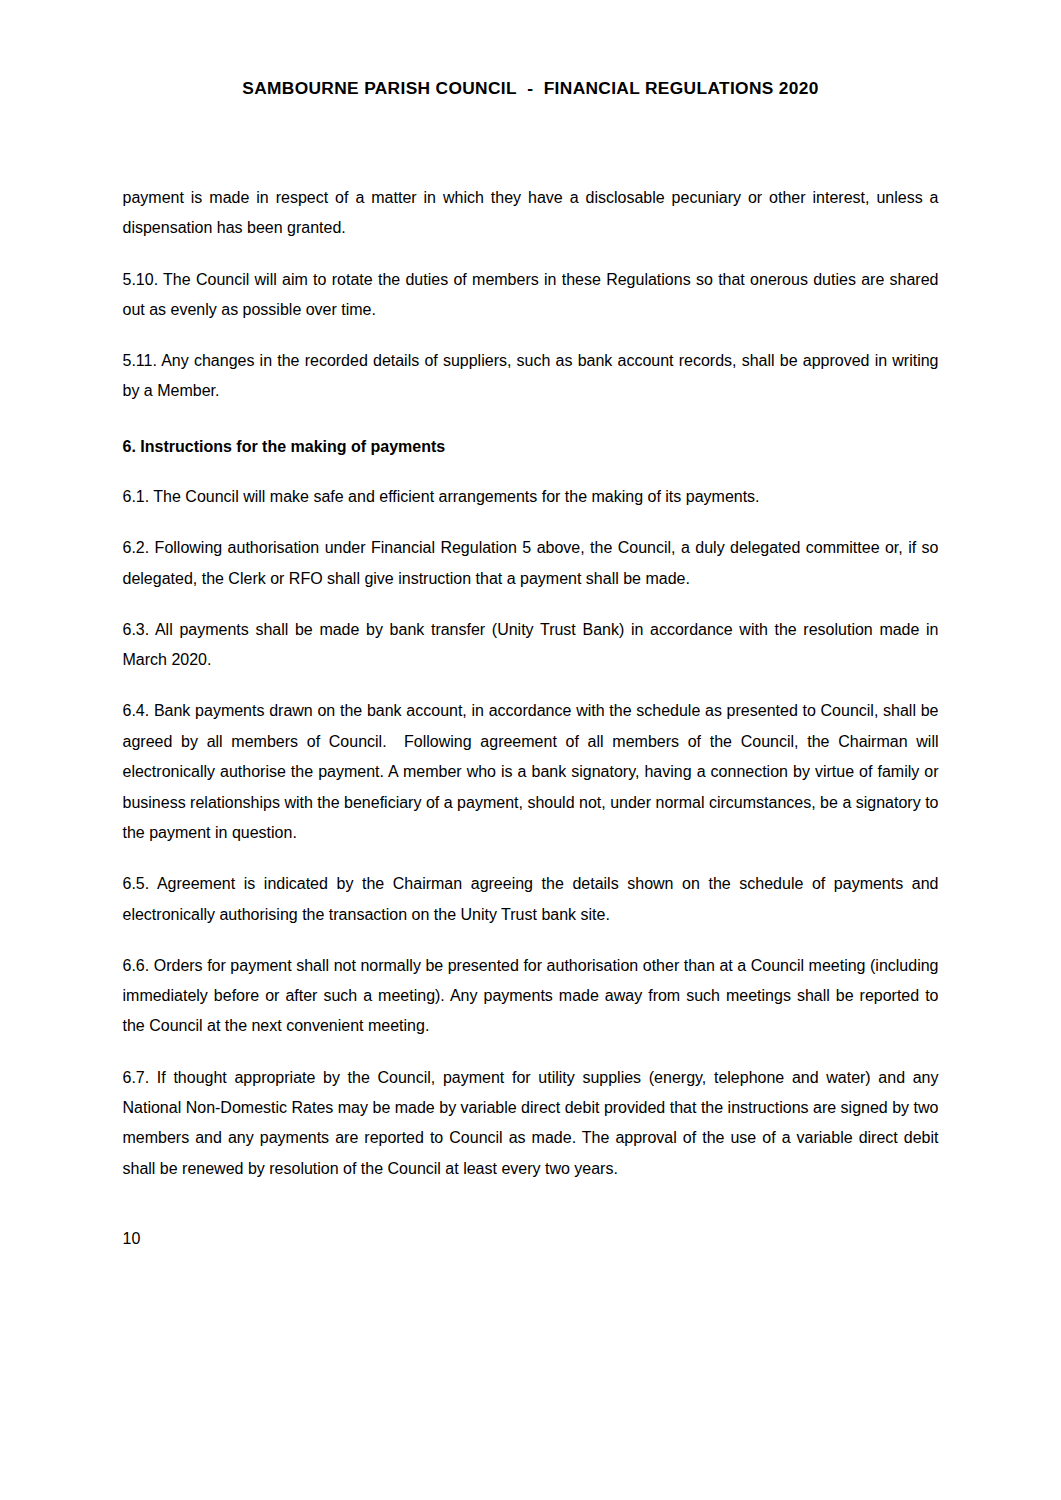SAMBOURNE PARISH COUNCIL - FINANCIAL REGULATIONS 2020
payment is made in respect of a matter in which they have a disclosable pecuniary or other interest, unless a dispensation has been granted.
5.10. The Council will aim to rotate the duties of members in these Regulations so that onerous duties are shared out as evenly as possible over time.
5.11. Any changes in the recorded details of suppliers, such as bank account records, shall be approved in writing by a Member.
6. Instructions for the making of payments
6.1. The Council will make safe and efficient arrangements for the making of its payments.
6.2. Following authorisation under Financial Regulation 5 above, the Council, a duly delegated committee or, if so delegated, the Clerk or RFO shall give instruction that a payment shall be made.
6.3. All payments shall be made by bank transfer (Unity Trust Bank) in accordance with the resolution made in March 2020.
6.4. Bank payments drawn on the bank account, in accordance with the schedule as presented to Council, shall be agreed by all members of Council. Following agreement of all members of the Council, the Chairman will electronically authorise the payment. A member who is a bank signatory, having a connection by virtue of family or business relationships with the beneficiary of a payment, should not, under normal circumstances, be a signatory to the payment in question.
6.5. Agreement is indicated by the Chairman agreeing the details shown on the schedule of payments and electronically authorising the transaction on the Unity Trust bank site.
6.6. Orders for payment shall not normally be presented for authorisation other than at a Council meeting (including immediately before or after such a meeting). Any payments made away from such meetings shall be reported to the Council at the next convenient meeting.
6.7. If thought appropriate by the Council, payment for utility supplies (energy, telephone and water) and any National Non-Domestic Rates may be made by variable direct debit provided that the instructions are signed by two members and any payments are reported to Council as made. The approval of the use of a variable direct debit shall be renewed by resolution of the Council at least every two years.
10